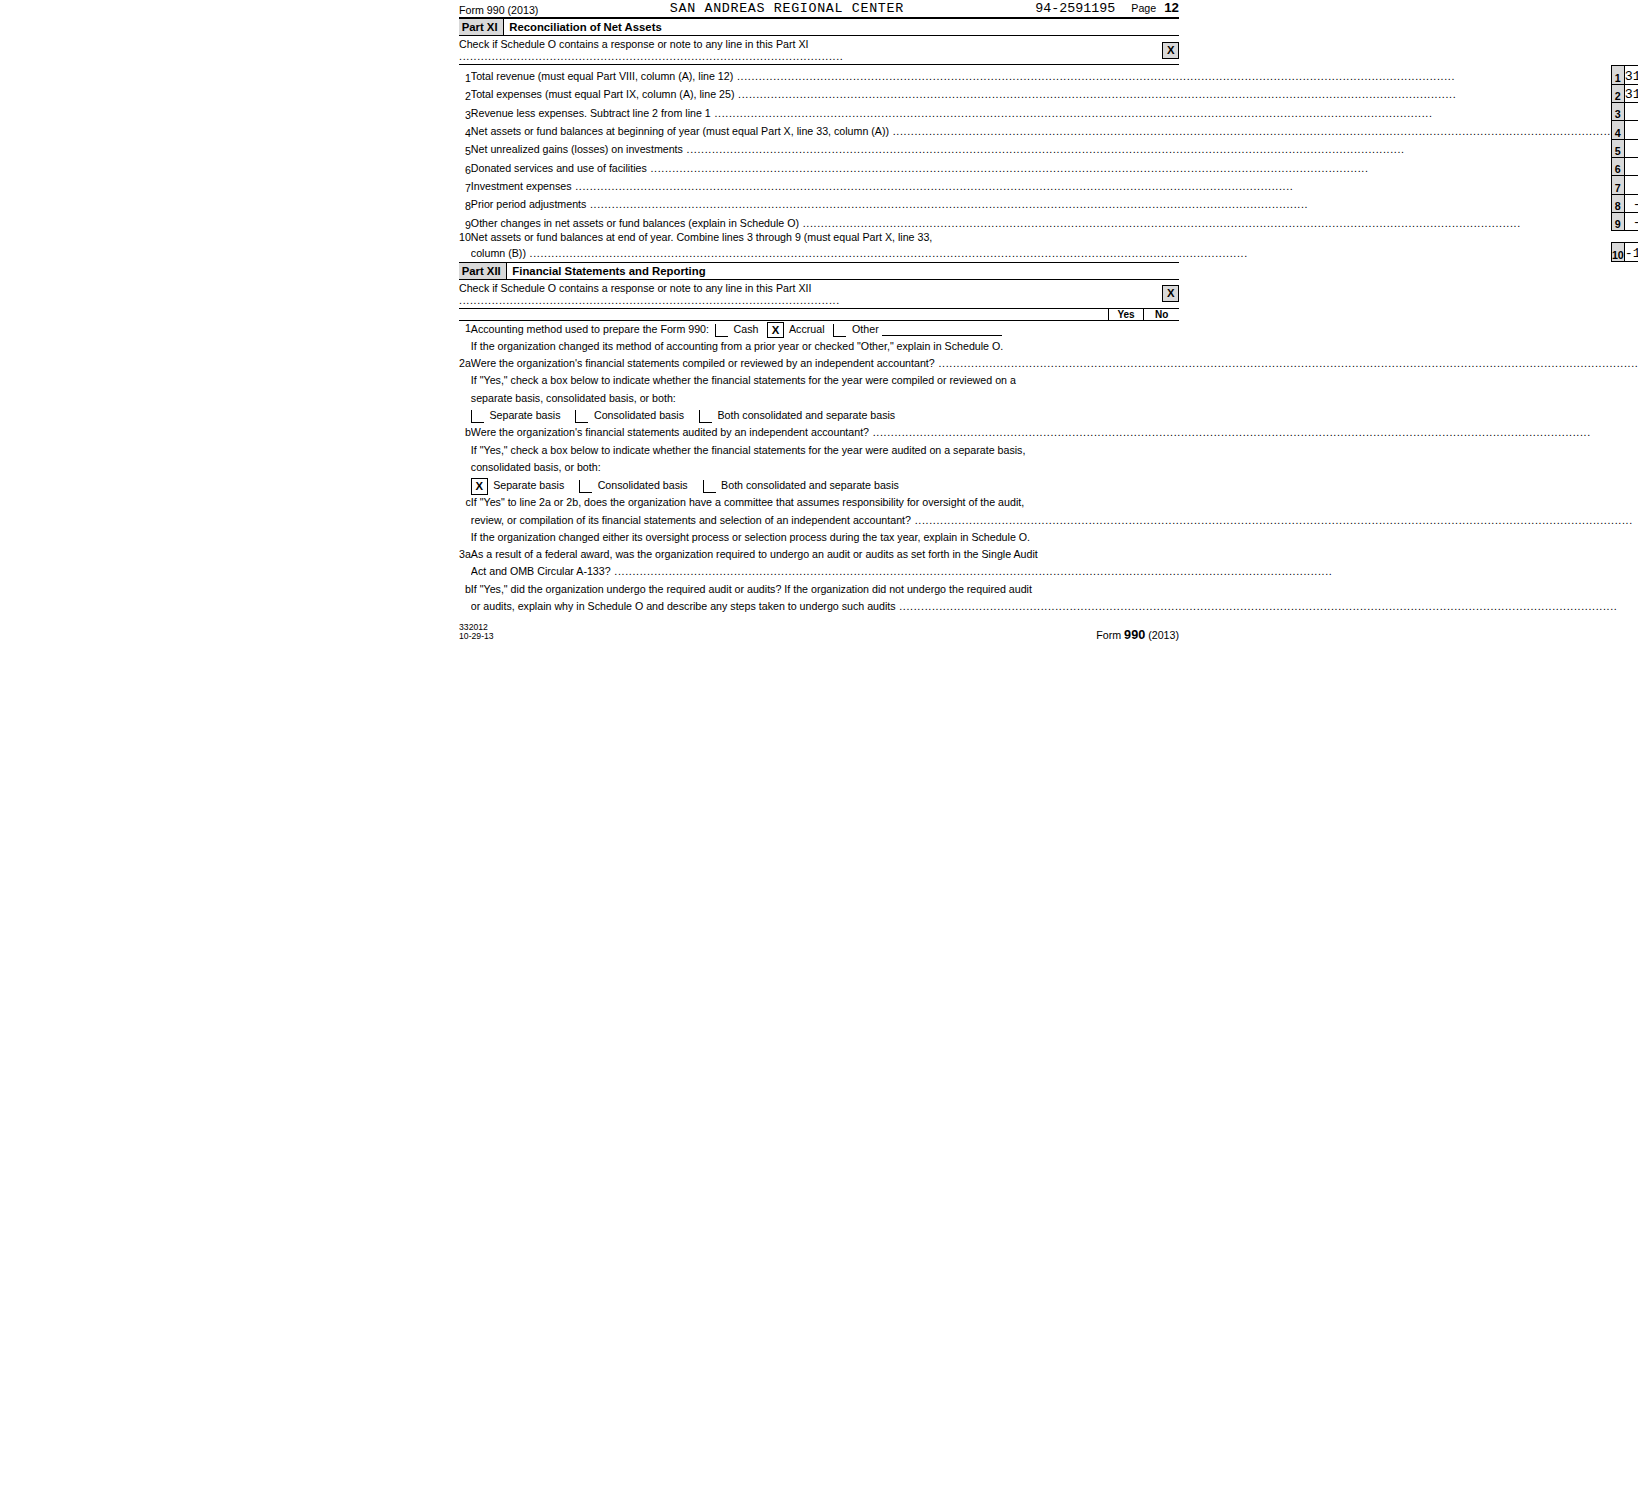Form 990 (2013)
SAN ANDREAS REGIONAL CENTER
94-2591195 Page 12
Part XI
Reconciliation of Net Assets
Check if Schedule O contains a response or note to any line in this Part XI ..........................................................................................................
X
| 1 | Total revenue (must equal Part VIII, column (A), line 12) | 1 | 312,056,945. |
| 2 | Total expenses (must equal Part IX, column (A), line 25) | 2 | 312,082,097. |
| 3 | Revenue less expenses. Subtract line 2 from line 1 | 3 | -25,152. |
| 4 | Net assets or fund balances at beginning of year (must equal Part X, line 33, column (A)) | 4 | 188,329. |
| 5 | Net unrealized gains (losses) on investments | 5 | |
| 6 | Donated services and use of facilities | 6 | |
| 7 | Investment expenses | 7 | |
| 8 | Prior period adjustments | 8 | -7,176,701. |
| 9 | Other changes in net assets or fund balances (explain in Schedule O) | 9 | -6,174,362. |
| 10 | Net assets or fund balances at end of year. Combine lines 3 through 9 (must equal Part X, line 33, | | |
| | column (B)) | 10 | -13,187,886. |
Part XII
Financial Statements and Reporting
Check if Schedule O contains a response or note to any line in this Part XII .........................................................................................................
X
Yes
No
| 1 | Accounting method used to prepare the Form 990: Cash X Accrual Other | | | | |
| | If the organization changed its method of accounting from a prior year or checked "Other," explain in Schedule O. | | | | |
| 2a | Were the organization's financial statements compiled or reviewed by an independent accountant? | | 2a | | X |
| | If "Yes," check a box below to indicate whether the financial statements for the year were compiled or reviewed on a | | | | |
| | separate basis, consolidated basis, or both: | | | | |
| | Separate basis Consolidated basis Both consolidated and separate basis | | | | |
| b | Were the organization's financial statements audited by an independent accountant? | | 2b | X | |
| | If "Yes," check a box below to indicate whether the financial statements for the year were audited on a separate basis, | | | | |
| | consolidated basis, or both: | | | | |
| | X Separate basis Consolidated basis Both consolidated and separate basis | | | | |
| c | If "Yes" to line 2a or 2b, does the organization have a committee that assumes responsibility for oversight of the audit, | | | | |
| | review, or compilation of its financial statements and selection of an independent accountant? | | 2c | X | |
| | If the organization changed either its oversight process or selection process during the tax year, explain in Schedule O. | | | | |
| 3a | As a result of a federal award, was the organization required to undergo an audit or audits as set forth in the Single Audit | | | | |
| | Act and OMB Circular A-133? | | 3a | X | |
| b | If "Yes," did the organization undergo the required audit or audits? If the organization did not undergo the required audit | | | | |
| | or audits, explain why in Schedule O and describe any steps taken to undergo such audits | | 3b | X | |
332012
10-29-13
Form 990 (2013)